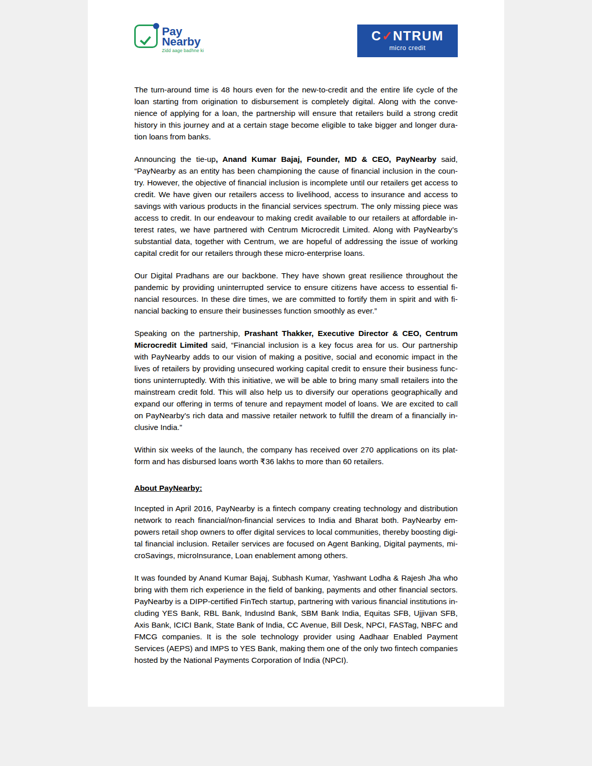Pay Nearby Zidd aage badhne ki
C✓NTRUM
micro credit
The turn-around time is 48 hours even for the new-to-credit and the entire life cycle of the loan starting from origination to disbursement is completely digital. Along with the convenience of applying for a loan, the partnership will ensure that retailers build a strong credit history in this journey and at a certain stage become eligible to take bigger and longer duration loans from banks.
Announcing the tie-up, Anand Kumar Bajaj, Founder, MD & CEO, PayNearby said, “PayNearby as an entity has been championing the cause of financial inclusion in the country. However, the objective of financial inclusion is incomplete until our retailers get access to credit. We have given our retailers access to livelihood, access to insurance and access to savings with various products in the financial services spectrum. The only missing piece was access to credit. In our endeavour to making credit available to our retailers at affordable interest rates, we have partnered with Centrum Microcredit Limited. Along with PayNearby’s substantial data, together with Centrum, we are hopeful of addressing the issue of working capital credit for our retailers through these micro-enterprise loans.
Our Digital Pradhans are our backbone. They have shown great resilience throughout the pandemic by providing uninterrupted service to ensure citizens have access to essential financial resources. In these dire times, we are committed to fortify them in spirit and with financial backing to ensure their businesses function smoothly as ever.”
Speaking on the partnership, Prashant Thakker, Executive Director & CEO, Centrum Microcredit Limited said, “Financial inclusion is a key focus area for us. Our partnership with PayNearby adds to our vision of making a positive, social and economic impact in the lives of retailers by providing unsecured working capital credit to ensure their business functions uninterruptedly. With this initiative, we will be able to bring many small retailers into the mainstream credit fold. This will also help us to diversify our operations geographically and expand our offering in terms of tenure and repayment model of loans. We are excited to call on PayNearby’s rich data and massive retailer network to fulfill the dream of a financially inclusive India.”
Within six weeks of the launch, the company has received over 270 applications on its platform and has disbursed loans worth ₹36 lakhs to more than 60 retailers.
About PayNearby:
Incepted in April 2016, PayNearby is a fintech company creating technology and distribution network to reach financial/non-financial services to India and Bharat both. PayNearby empowers retail shop owners to offer digital services to local communities, thereby boosting digital financial inclusion. Retailer services are focused on Agent Banking, Digital payments, microSavings, microInsurance, Loan enablement among others.
It was founded by Anand Kumar Bajaj, Subhash Kumar, Yashwant Lodha & Rajesh Jha who bring with them rich experience in the field of banking, payments and other financial sectors. PayNearby is a DIPP-certified FinTech startup, partnering with various financial institutions including YES Bank, RBL Bank, IndusInd Bank, SBM Bank India, Equitas SFB, Ujjivan SFB, Axis Bank, ICICI Bank, State Bank of India, CC Avenue, Bill Desk, NPCI, FASTag, NBFC and FMCG companies. It is the sole technology provider using Aadhaar Enabled Payment Services (AEPS) and IMPS to YES Bank, making them one of the only two fintech companies hosted by the National Payments Corporation of India (NPCI).